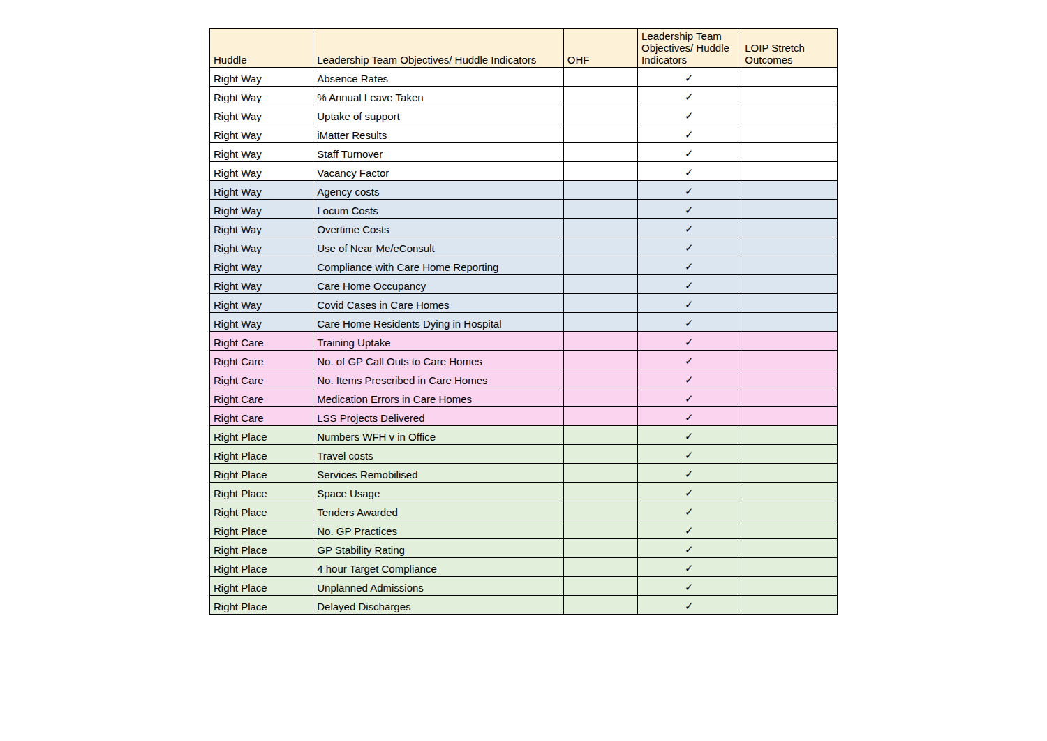| Huddle | Leadership Team Objectives/ Huddle Indicators | OHF | Leadership Team Objectives/ Huddle Indicators | LOIP Stretch Outcomes |
| --- | --- | --- | --- | --- |
| Right Way | Absence Rates | | ✓ | |
| Right Way | % Annual Leave Taken | | ✓ | |
| Right Way | Uptake of support | | ✓ | |
| Right Way | iMatter Results | | ✓ | |
| Right Way | Staff Turnover | | ✓ | |
| Right Way | Vacancy Factor | | ✓ | |
| Right Way | Agency costs | | ✓ | |
| Right Way | Locum Costs | | ✓ | |
| Right Way | Overtime Costs | | ✓ | |
| Right Way | Use of Near Me/eConsult | | ✓ | |
| Right Way | Compliance with Care Home Reporting | | ✓ | |
| Right Way | Care Home Occupancy | | ✓ | |
| Right Way | Covid Cases in Care Homes | | ✓ | |
| Right Way | Care Home Residents Dying in Hospital | | ✓ | |
| Right Care | Training Uptake | | ✓ | |
| Right Care | No. of GP Call Outs to Care Homes | | ✓ | |
| Right Care | No. Items Prescribed in Care Homes | | ✓ | |
| Right Care | Medication Errors in Care Homes | | ✓ | |
| Right Care | LSS Projects Delivered | | ✓ | |
| Right Place | Numbers WFH v in Office | | ✓ | |
| Right Place | Travel costs | | ✓ | |
| Right Place | Services Remobilised | | ✓ | |
| Right Place | Space Usage | | ✓ | |
| Right Place | Tenders Awarded | | ✓ | |
| Right Place | No. GP Practices | | ✓ | |
| Right Place | GP Stability Rating | | ✓ | |
| Right Place | 4 hour Target Compliance | | ✓ | |
| Right Place | Unplanned Admissions | | ✓ | |
| Right Place | Delayed Discharges | | ✓ | |